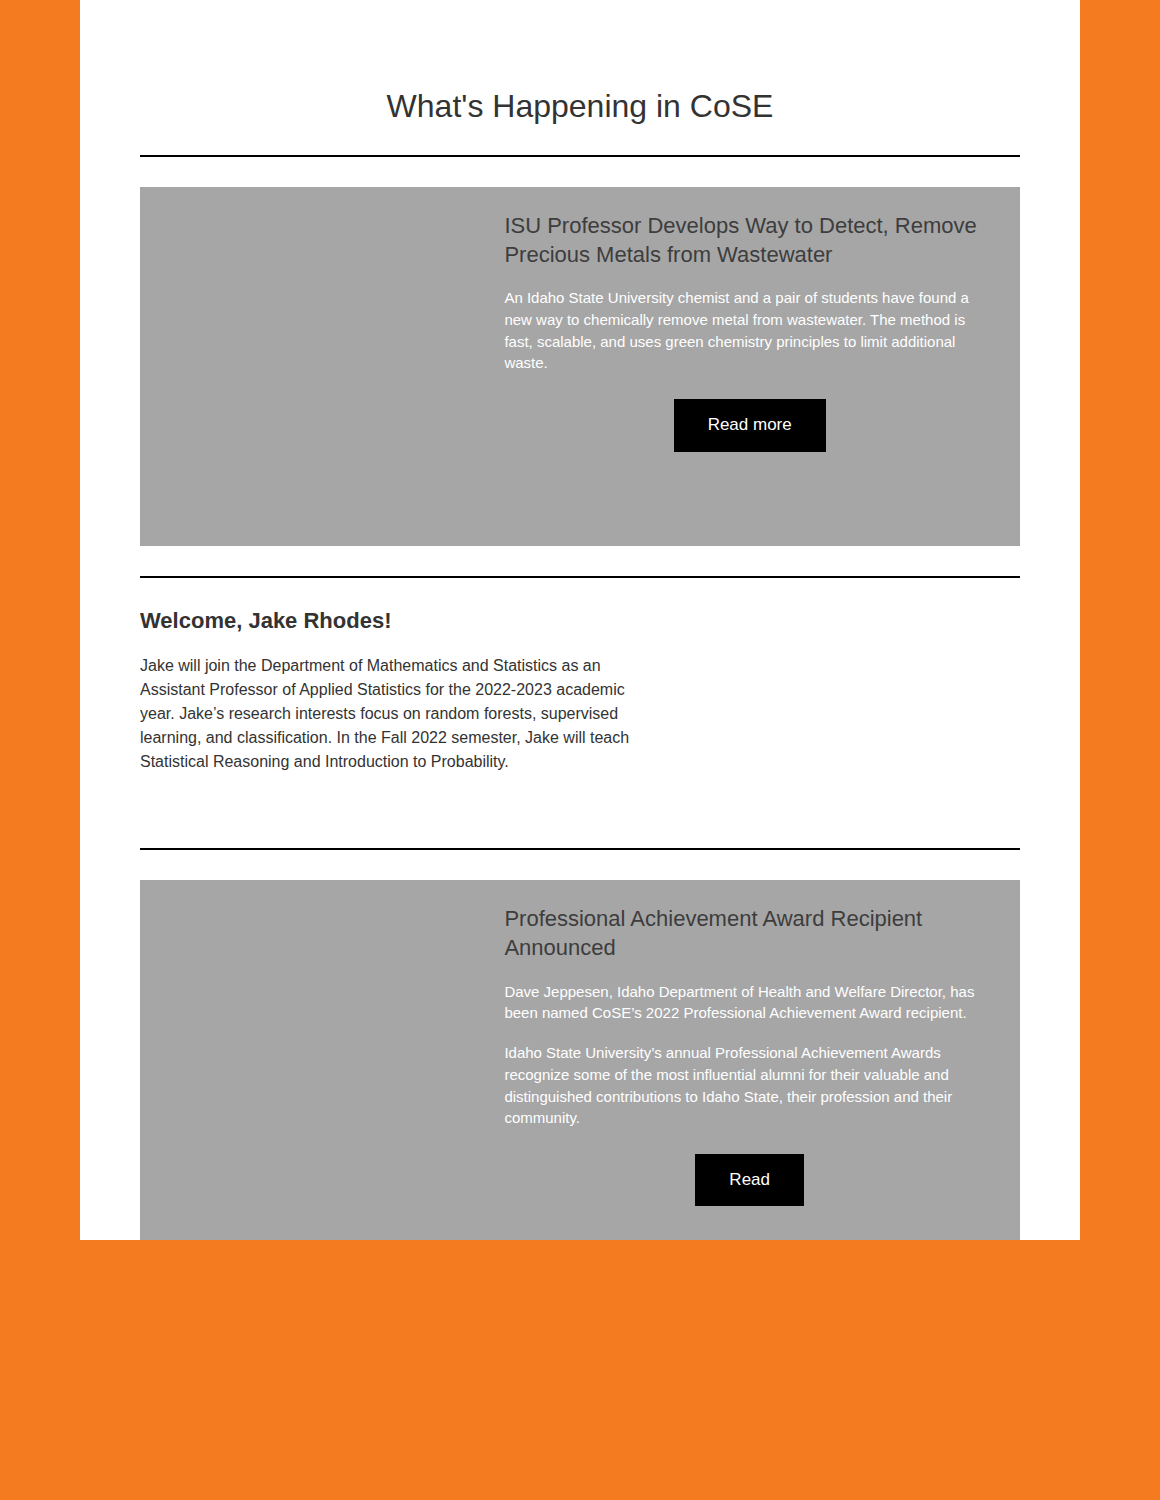What's Happening in CoSE
ISU Professor Develops Way to Detect, Remove Precious Metals from Wastewater
An Idaho State University chemist and a pair of students have found a new way to chemically remove metal from wastewater. The method is fast, scalable, and uses green chemistry principles to limit additional waste.
Read more
Welcome, Jake Rhodes!
Jake will join the Department of Mathematics and Statistics as an Assistant Professor of Applied Statistics for the 2022-2023 academic year. Jake’s research interests focus on random forests, supervised learning, and classification. In the Fall 2022 semester, Jake will teach Statistical Reasoning and Introduction to Probability.
Professional Achievement Award Recipient Announced
Dave Jeppesen, Idaho Department of Health and Welfare Director, has been named CoSE’s 2022 Professional Achievement Award recipient.
Idaho State University’s annual Professional Achievement Awards recognize some of the most influential alumni for their valuable and distinguished contributions to Idaho State, their profession and their community.
Read